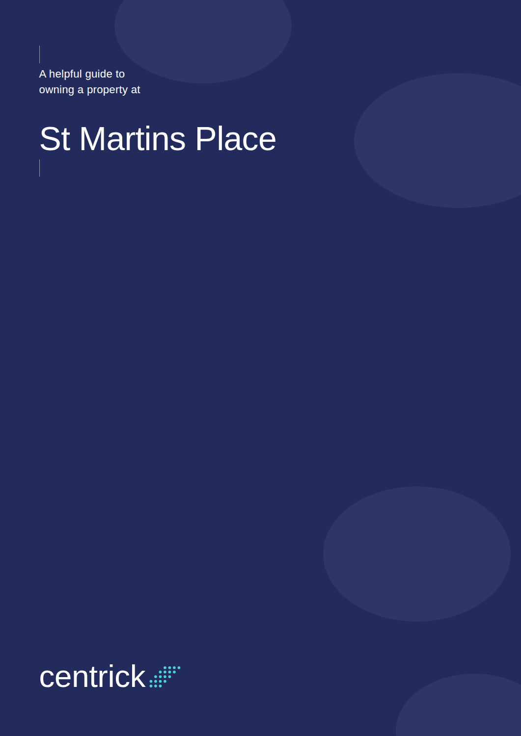A helpful guide to
owning a property at
St Martins Place
centrick